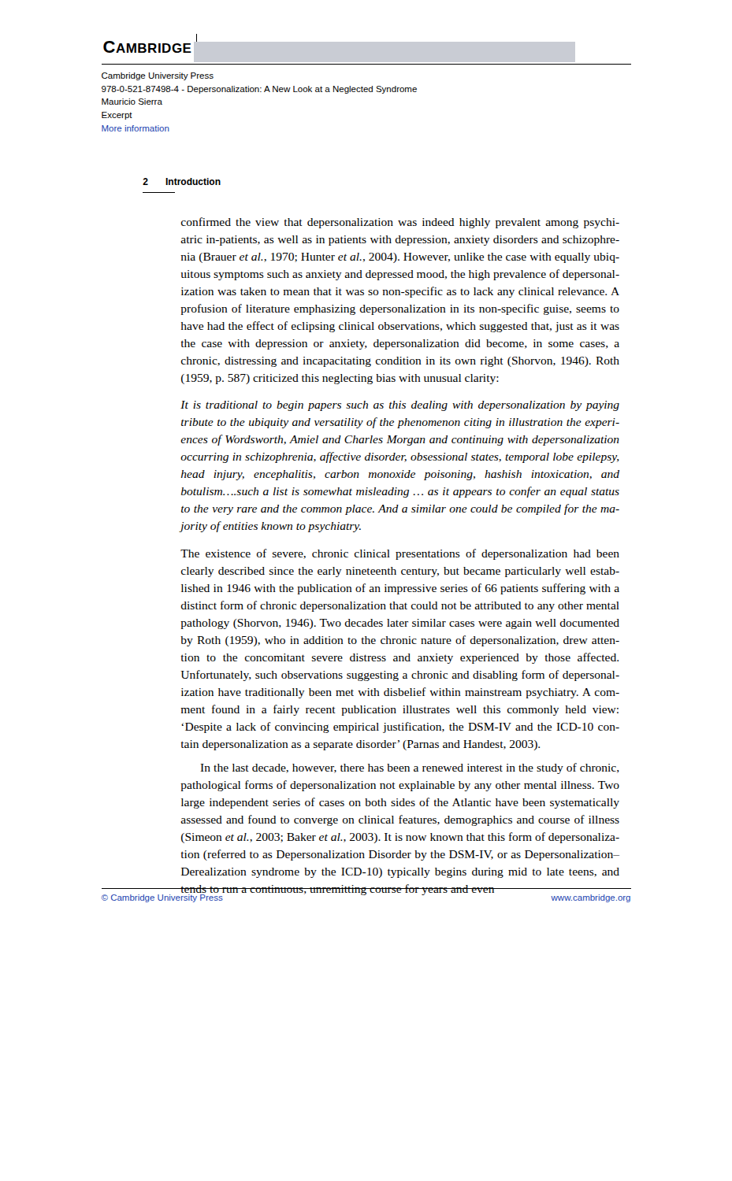CAMBRIDGE
Cambridge University Press
978-0-521-87498-4 - Depersonalization: A New Look at a Neglected Syndrome
Mauricio Sierra
Excerpt
More information
2 Introduction
confirmed the view that depersonalization was indeed highly prevalent among psychiatric in-patients, as well as in patients with depression, anxiety disorders and schizophrenia (Brauer et al., 1970; Hunter et al., 2004). However, unlike the case with equally ubiquitous symptoms such as anxiety and depressed mood, the high prevalence of depersonalization was taken to mean that it was so non-specific as to lack any clinical relevance. A profusion of literature emphasizing depersonalization in its non-specific guise, seems to have had the effect of eclipsing clinical observations, which suggested that, just as it was the case with depression or anxiety, depersonalization did become, in some cases, a chronic, distressing and incapacitating condition in its own right (Shorvon, 1946). Roth (1959, p. 587) criticized this neglecting bias with unusual clarity:
It is traditional to begin papers such as this dealing with depersonalization by paying tribute to the ubiquity and versatility of the phenomenon citing in illustration the experiences of Wordsworth, Amiel and Charles Morgan and continuing with depersonalization occurring in schizophrenia, affective disorder, obsessional states, temporal lobe epilepsy, head injury, encephalitis, carbon monoxide poisoning, hashish intoxication, and botulism….such a list is somewhat misleading … as it appears to confer an equal status to the very rare and the common place. And a similar one could be compiled for the majority of entities known to psychiatry.
The existence of severe, chronic clinical presentations of depersonalization had been clearly described since the early nineteenth century, but became particularly well established in 1946 with the publication of an impressive series of 66 patients suffering with a distinct form of chronic depersonalization that could not be attributed to any other mental pathology (Shorvon, 1946). Two decades later similar cases were again well documented by Roth (1959), who in addition to the chronic nature of depersonalization, drew attention to the concomitant severe distress and anxiety experienced by those affected. Unfortunately, such observations suggesting a chronic and disabling form of depersonalization have traditionally been met with disbelief within mainstream psychiatry. A comment found in a fairly recent publication illustrates well this commonly held view: ‘Despite a lack of convincing empirical justification, the DSM-IV and the ICD-10 contain depersonalization as a separate disorder’ (Parnas and Handest, 2003).
In the last decade, however, there has been a renewed interest in the study of chronic, pathological forms of depersonalization not explainable by any other mental illness. Two large independent series of cases on both sides of the Atlantic have been systematically assessed and found to converge on clinical features, demographics and course of illness (Simeon et al., 2003; Baker et al., 2003). It is now known that this form of depersonalization (referred to as Depersonalization Disorder by the DSM-IV, or as Depersonalization–Derealization syndrome by the ICD-10) typically begins during mid to late teens, and tends to run a continuous, unremitting course for years and even
© Cambridge University Press www.cambridge.org